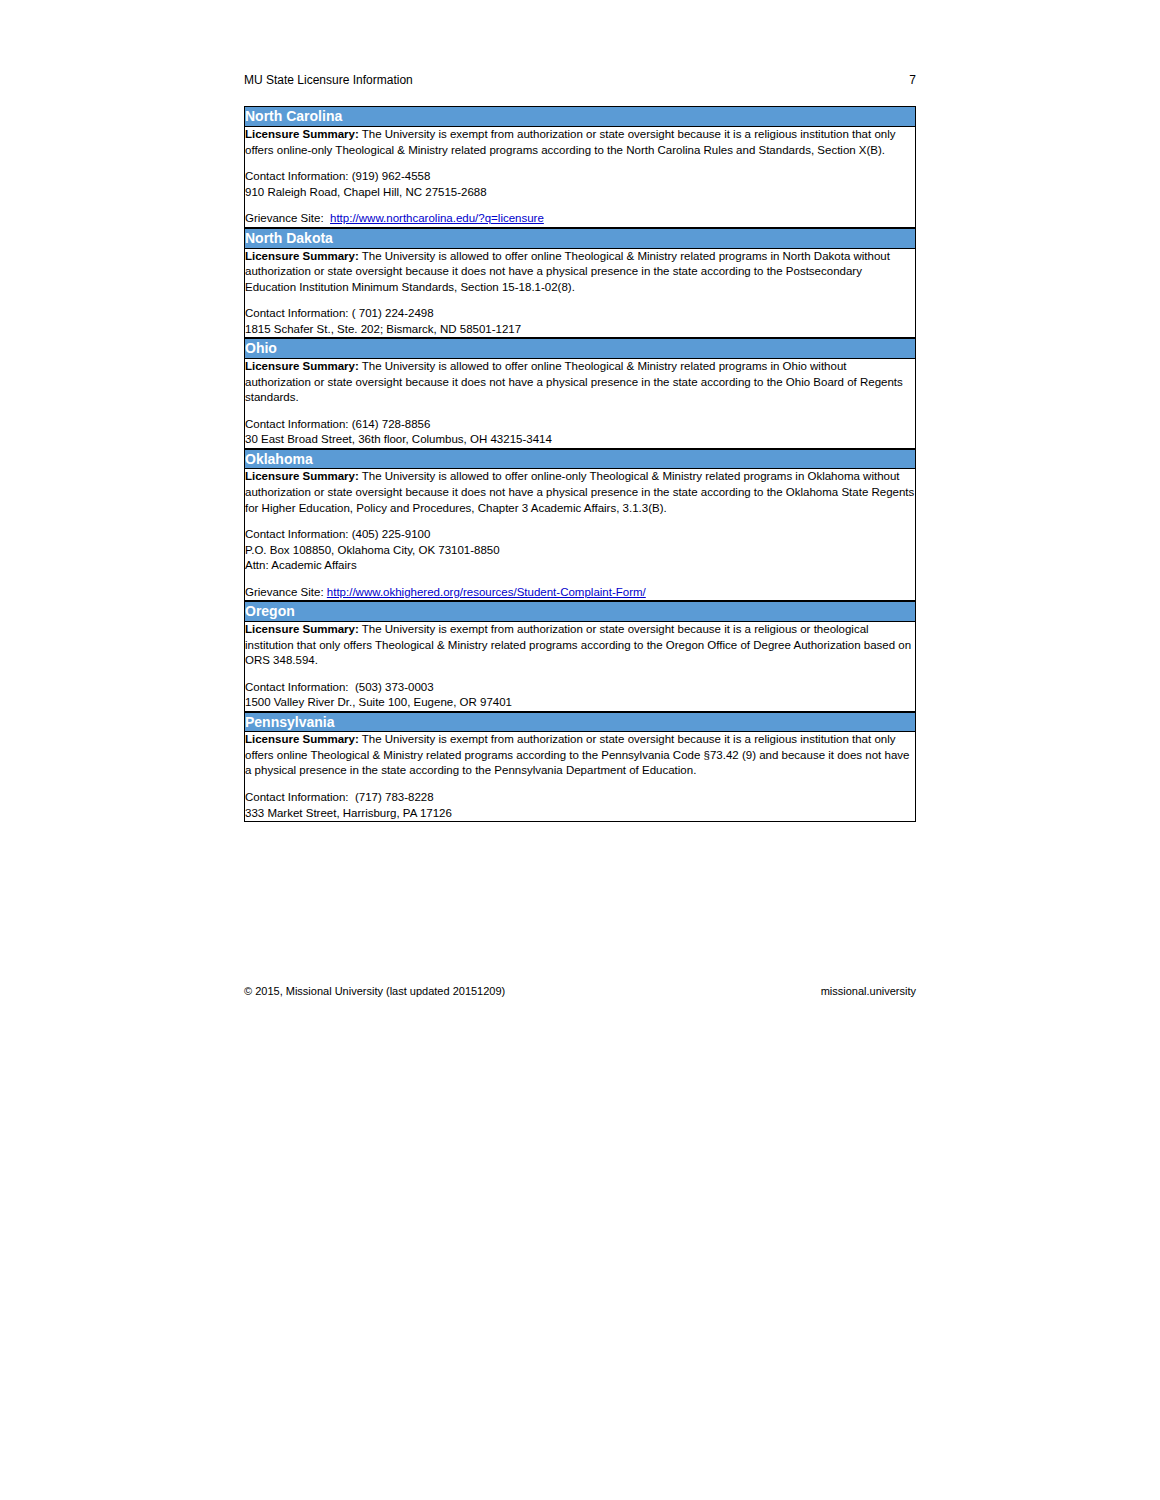MU State Licensure Information
7
| North Carolina |
| Licensure Summary: The University is exempt from authorization or state oversight because it is a religious institution that only offers online-only Theological & Ministry related programs according to the North Carolina Rules and Standards, Section X(B). Contact Information: (919) 962-4558 910 Raleigh Road, Chapel Hill, NC 27515-2688 Grievance Site: http://www.northcarolina.edu/?q=licensure |
| North Dakota |
| Licensure Summary: The University is allowed to offer online Theological & Ministry related programs in North Dakota without authorization or state oversight because it does not have a physical presence in the state according to the Postsecondary Education Institution Minimum Standards, Section 15-18.1-02(8). Contact Information: ( 701) 224-2498 1815 Schafer St., Ste. 202; Bismarck, ND 58501-1217 |
| Ohio |
| Licensure Summary: The University is allowed to offer online Theological & Ministry related programs in Ohio without authorization or state oversight because it does not have a physical presence in the state according to the Ohio Board of Regents standards. Contact Information: (614) 728-8856 30 East Broad Street, 36th floor, Columbus, OH 43215-3414 |
| Oklahoma |
| Licensure Summary: The University is allowed to offer online-only Theological & Ministry related programs in Oklahoma without authorization or state oversight because it does not have a physical presence in the state according to the Oklahoma State Regents for Higher Education, Policy and Procedures, Chapter 3 Academic Affairs, 3.1.3(B). Contact Information: (405) 225-9100 P.O. Box 108850, Oklahoma City, OK 73101-8850 Attn: Academic Affairs Grievance Site: http://www.okhighered.org/resources/Student-Complaint-Form/ |
| Oregon |
| Licensure Summary: The University is exempt from authorization or state oversight because it is a religious or theological institution that only offers Theological & Ministry related programs according to the Oregon Office of Degree Authorization based on ORS 348.594. Contact Information: (503) 373-0003 1500 Valley River Dr., Suite 100, Eugene, OR 97401 |
| Pennsylvania |
| Licensure Summary: The University is exempt from authorization or state oversight because it is a religious institution that only offers online Theological & Ministry related programs according to the Pennsylvania Code §73.42 (9) and because it does not have a physical presence in the state according to the Pennsylvania Department of Education. Contact Information: (717) 783-8228 333 Market Street, Harrisburg, PA 17126 |
© 2015, Missional University (last updated 20151209)
missional.university